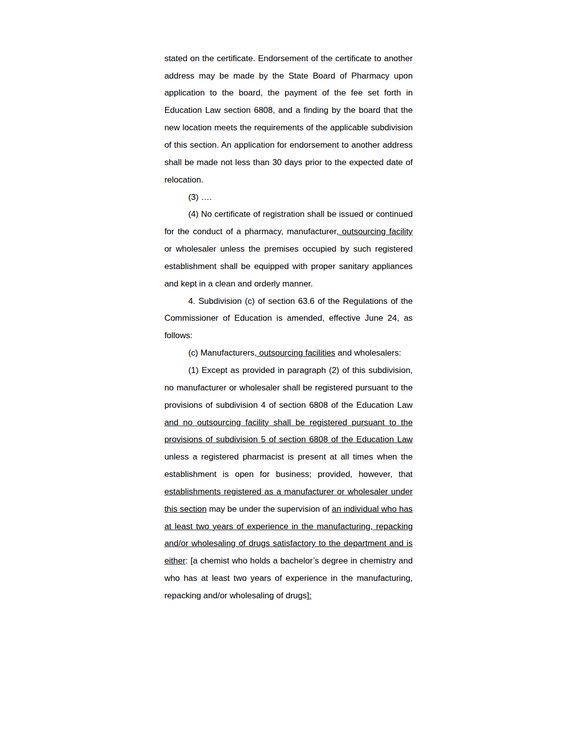stated on the certificate. Endorsement of the certificate to another address may be made by the State Board of Pharmacy upon application to the board, the payment of the fee set forth in Education Law section 6808, and a finding by the board that the new location meets the requirements of the applicable subdivision of this section. An application for endorsement to another address shall be made not less than 30 days prior to the expected date of relocation.
(3) ….
(4) No certificate of registration shall be issued or continued for the conduct of a pharmacy, manufacturer, outsourcing facility or wholesaler unless the premises occupied by such registered establishment shall be equipped with proper sanitary appliances and kept in a clean and orderly manner.
4. Subdivision (c) of section 63.6 of the Regulations of the Commissioner of Education is amended, effective June 24, as follows:
(c) Manufacturers, outsourcing facilities and wholesalers:
(1) Except as provided in paragraph (2) of this subdivision, no manufacturer or wholesaler shall be registered pursuant to the provisions of subdivision 4 of section 6808 of the Education Law and no outsourcing facility shall be registered pursuant to the provisions of subdivision 5 of section 6808 of the Education Law unless a registered pharmacist is present at all times when the establishment is open for business; provided, however, that establishments registered as a manufacturer or wholesaler under this section may be under the supervision of an individual who has at least two years of experience in the manufacturing, repacking and/or wholesaling of drugs satisfactory to the department and is either: [a chemist who holds a bachelor’s degree in chemistry and who has at least two years of experience in the manufacturing, repacking and/or wholesaling of drugs]: